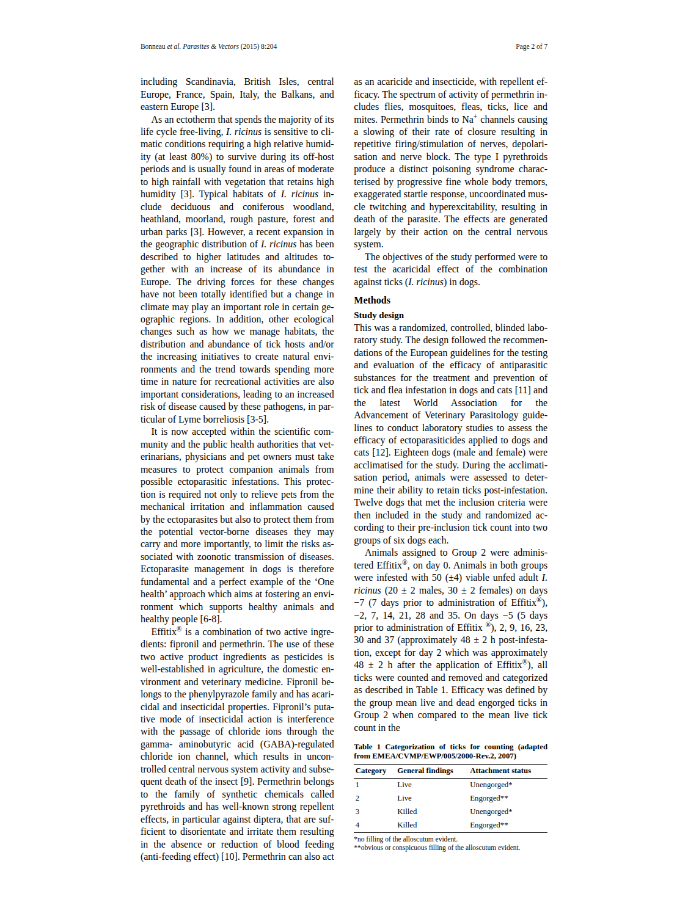Bonneau et al. Parasites & Vectors (2015) 8:204
Page 2 of 7
including Scandinavia, British Isles, central Europe, France, Spain, Italy, the Balkans, and eastern Europe [3].
As an ectotherm that spends the majority of its life cycle free-living, I. ricinus is sensitive to climatic conditions requiring a high relative humidity (at least 80%) to survive during its off-host periods and is usually found in areas of moderate to high rainfall with vegetation that retains high humidity [3]. Typical habitats of I. ricinus include deciduous and coniferous woodland, heathland, moorland, rough pasture, forest and urban parks [3]. However, a recent expansion in the geographic distribution of I. ricinus has been described to higher latitudes and altitudes together with an increase of its abundance in Europe. The driving forces for these changes have not been totally identified but a change in climate may play an important role in certain geographic regions. In addition, other ecological changes such as how we manage habitats, the distribution and abundance of tick hosts and/or the increasing initiatives to create natural environments and the trend towards spending more time in nature for recreational activities are also important considerations, leading to an increased risk of disease caused by these pathogens, in particular of Lyme borreliosis [3-5].
It is now accepted within the scientific community and the public health authorities that veterinarians, physicians and pet owners must take measures to protect companion animals from possible ectoparasitic infestations. This protection is required not only to relieve pets from the mechanical irritation and inflammation caused by the ectoparasites but also to protect them from the potential vector-borne diseases they may carry and more importantly, to limit the risks associated with zoonotic transmission of diseases. Ectoparasite management in dogs is therefore fundamental and a perfect example of the ‘One health’ approach which aims at fostering an environment which supports healthy animals and healthy people [6-8].
Effitix® is a combination of two active ingredients: fipronil and permethrin. The use of these two active product ingredients as pesticides is well-established in agriculture, the domestic environment and veterinary medicine. Fipronil belongs to the phenylpyrazole family and has acaricidal and insecticidal properties. Fipronil’s putative mode of insecticidal action is interference with the passage of chloride ions through the gamma- aminobutyric acid (GABA)-regulated chloride ion channel, which results in uncontrolled central nervous system activity and subsequent death of the insect [9]. Permethrin belongs to the family of synthetic chemicals called pyrethroids and has well-known strong repellent effects, in particular against diptera, that are sufficient to disorientate and irritate them resulting in the absence or reduction of blood feeding (anti-feeding effect) [10]. Permethrin can also act as an acaricide and insecticide, with repellent efficacy. The spectrum of activity of permethrin includes flies, mosquitoes, fleas, ticks, lice and mites. Permethrin binds to Na+ channels causing a slowing of their rate of closure resulting in repetitive firing/stimulation of nerves, depolarisation and nerve block. The type I pyrethroids produce a distinct poisoning syndrome characterised by progressive fine whole body tremors, exaggerated startle response, uncoordinated muscle twitching and hyperexcitability, resulting in death of the parasite. The effects are generated largely by their action on the central nervous system.
The objectives of the study performed were to test the acaricidal effect of the combination against ticks (I. ricinus) in dogs.
Methods
Study design
This was a randomized, controlled, blinded laboratory study. The design followed the recommendations of the European guidelines for the testing and evaluation of the efficacy of antiparasitic substances for the treatment and prevention of tick and flea infestation in dogs and cats [11] and the latest World Association for the Advancement of Veterinary Parasitology guidelines to conduct laboratory studies to assess the efficacy of ectoparasiticides applied to dogs and cats [12]. Eighteen dogs (male and female) were acclimatised for the study. During the acclimatisation period, animals were assessed to determine their ability to retain ticks post-infestation. Twelve dogs that met the inclusion criteria were then included in the study and randomized according to their pre-inclusion tick count into two groups of six dogs each.
Animals assigned to Group 2 were administered Effitix®, on day 0. Animals in both groups were infested with 50 (±4) viable unfed adult I. ricinus (20 ± 2 males, 30 ± 2 females) on days −7 (7 days prior to administration of Effitix®), −2, 7, 14, 21, 28 and 35. On days −5 (5 days prior to administration of Effitix ®), 2, 9, 16, 23, 30 and 37 (approximately 48 ± 2 h post-infestation, except for day 2 which was approximately 48 ± 2 h after the application of Effitix®), all ticks were counted and removed and categorized as described in Table 1. Efficacy was defined by the group mean live and dead engorged ticks in Group 2 when compared to the mean live tick count in the
Table 1 Categorization of ticks for counting (adapted from EMEA/CVMP/EWP/005/2000-Rev.2, 2007)
| Category | General findings | Attachment status |
| --- | --- | --- |
| 1 | Live | Unengorged* |
| 2 | Live | Engorged** |
| 3 | Killed | Unengorged* |
| 4 | Killed | Engorged** |
*no filling of the alloscutum evident.
**obvious or conspicuous filling of the alloscutum evident.